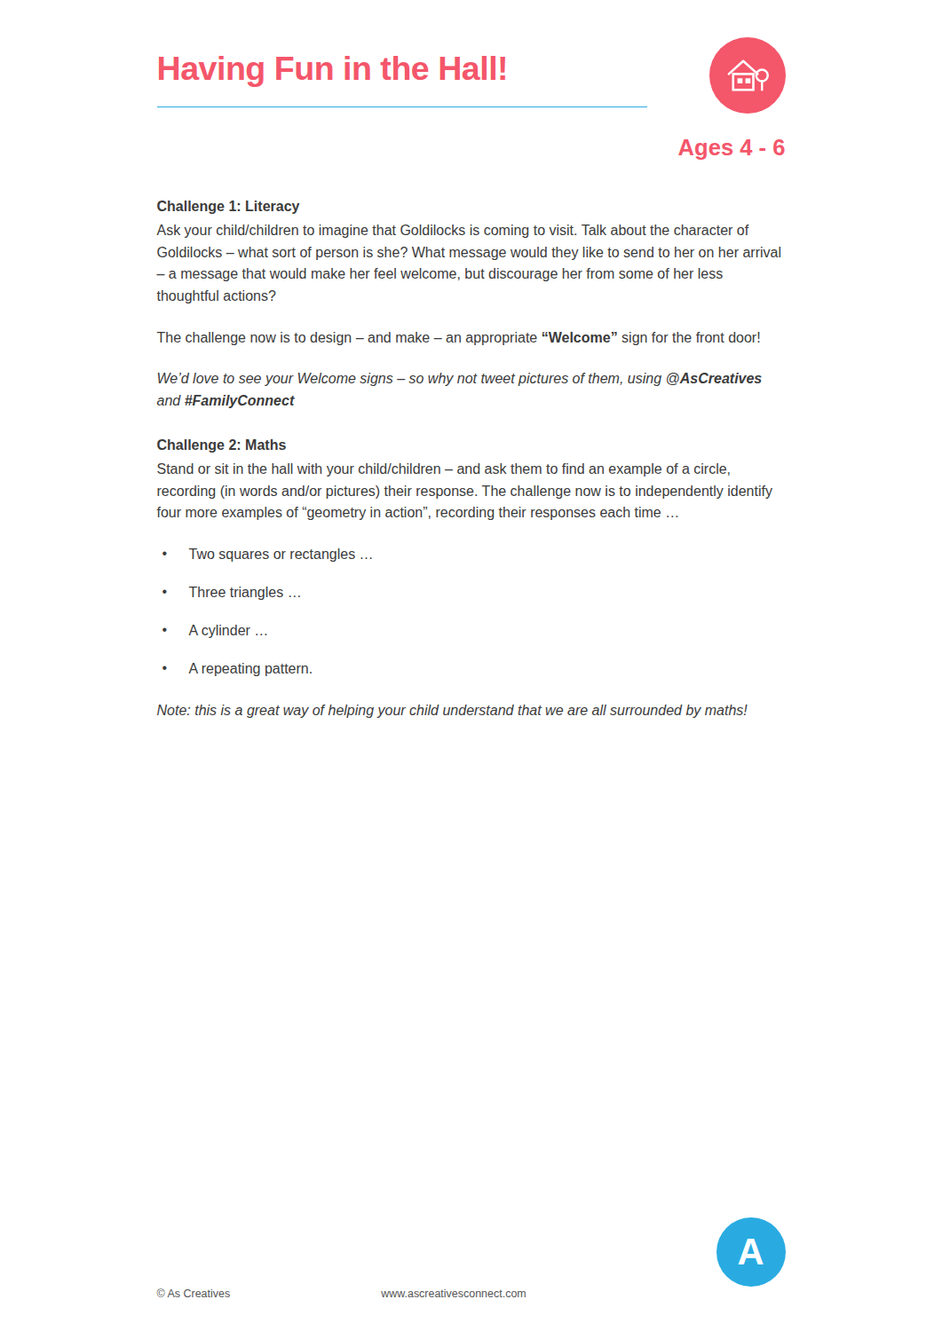Having Fun in the Hall!
Ages 4 - 6
Challenge 1: Literacy
Ask your child/children to imagine that Goldilocks is coming to visit. Talk about the character of Goldilocks – what sort of person is she? What message would they like to send to her on her arrival – a message that would make her feel welcome, but discourage her from some of her less thoughtful actions?
The challenge now is to design – and make – an appropriate “Welcome” sign for the front door!
We’d love to see your Welcome signs – so why not tweet pictures of them, using @AsCreatives and #FamilyConnect
Challenge 2: Maths
Stand or sit in the hall with your child/children – and ask them to find an example of a circle, recording (in words and/or pictures) their response. The challenge now is to independently identify four more examples of “geometry in action”, recording their responses each time …
Two squares or rectangles …
Three triangles …
A cylinder …
A repeating pattern.
Note: this is a great way of helping your child understand that we are all surrounded by maths!
© As Creatives www.ascreativesconnect.com
A